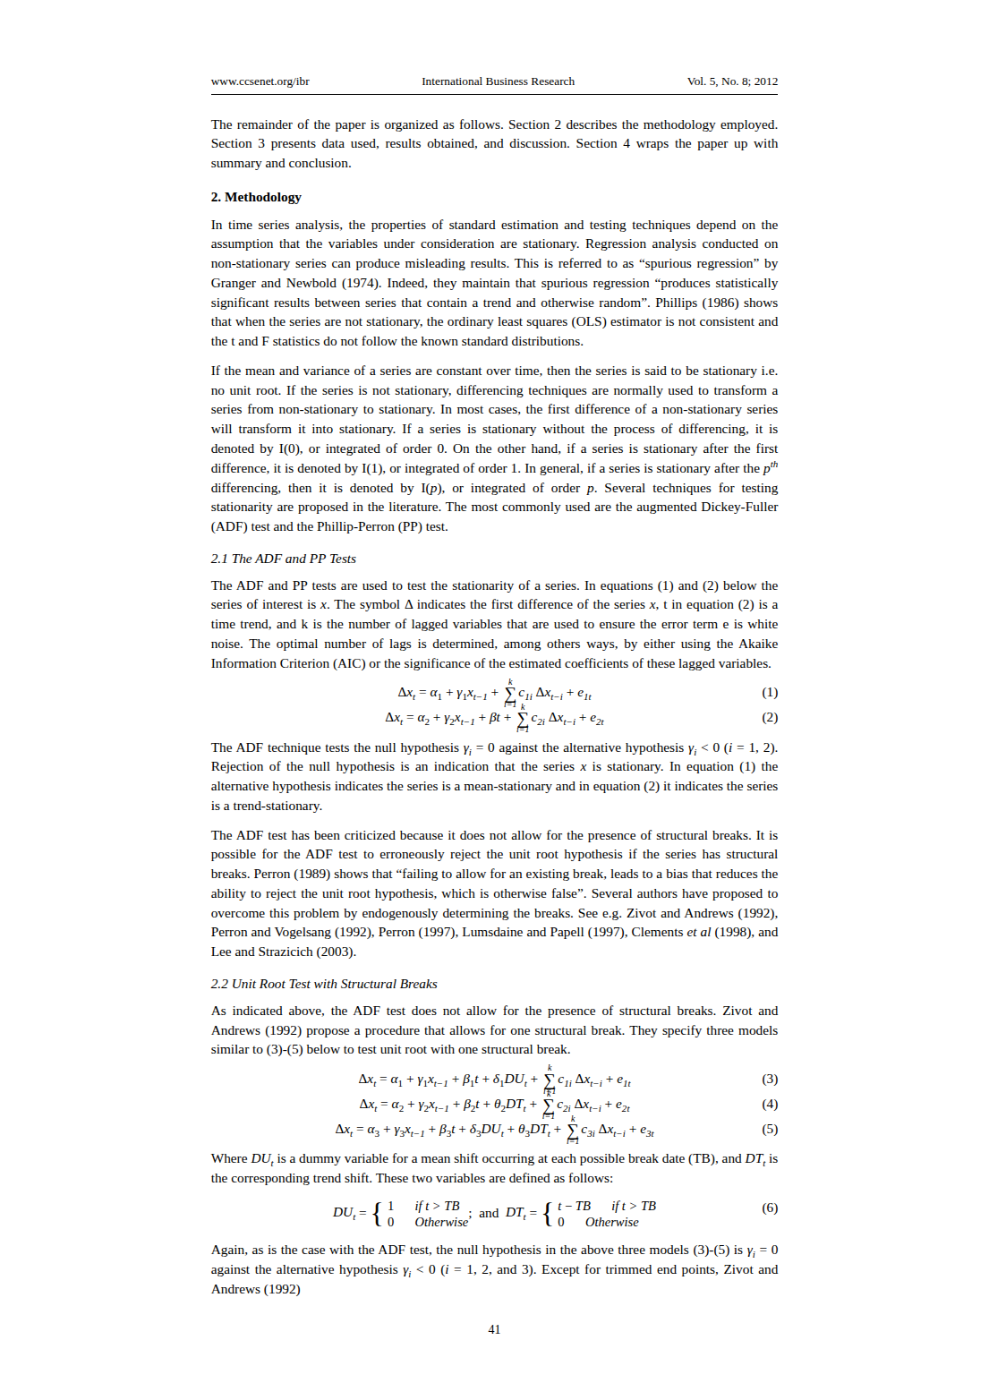www.ccsenet.org/ibr
International Business Research
Vol. 5, No. 8; 2012
The remainder of the paper is organized as follows. Section 2 describes the methodology employed. Section 3 presents data used, results obtained, and discussion. Section 4 wraps the paper up with summary and conclusion.
2. Methodology
In time series analysis, the properties of standard estimation and testing techniques depend on the assumption that the variables under consideration are stationary. Regression analysis conducted on non-stationary series can produce misleading results. This is referred to as “spurious regression” by Granger and Newbold (1974). Indeed, they maintain that spurious regression “produces statistically significant results between series that contain a trend and otherwise random”. Phillips (1986) shows that when the series are not stationary, the ordinary least squares (OLS) estimator is not consistent and the t and F statistics do not follow the known standard distributions.
If the mean and variance of a series are constant over time, then the series is said to be stationary i.e. no unit root. If the series is not stationary, differencing techniques are normally used to transform a series from non-stationary to stationary. In most cases, the first difference of a non-stationary series will transform it into stationary. If a series is stationary without the process of differencing, it is denoted by I(0), or integrated of order 0. On the other hand, if a series is stationary after the first difference, it is denoted by I(1), or integrated of order 1. In general, if a series is stationary after the pth differencing, then it is denoted by I(p), or integrated of order p. Several techniques for testing stationarity are proposed in the literature. The most commonly used are the augmented Dickey-Fuller (ADF) test and the Phillip-Perron (PP) test.
2.1 The ADF and PP Tests
The ADF and PP tests are used to test the stationarity of a series. In equations (1) and (2) below the series of interest is x. The symbol Δ indicates the first difference of the series x, t in equation (2) is a time trend, and k is the number of lagged variables that are used to ensure the error term e is white noise. The optimal number of lags is determined, among others ways, by either using the Akaike Information Criterion (AIC) or the significance of the estimated coefficients of these lagged variables.
Δxt = α1 + γ1xt−1 + k∑i=1 c1i Δxt−i + e1t
(1)
Δxt = α2 + γ2xt−1 + βt + k∑i=1 c2i Δxt−i + e2t
(2)
The ADF technique tests the null hypothesis γi = 0 against the alternative hypothesis γi < 0 (i = 1, 2). Rejection of the null hypothesis is an indication that the series x is stationary. In equation (1) the alternative hypothesis indicates the series is a mean-stationary and in equation (2) it indicates the series is a trend-stationary.
The ADF test has been criticized because it does not allow for the presence of structural breaks. It is possible for the ADF test to erroneously reject the unit root hypothesis if the series has structural breaks. Perron (1989) shows that “failing to allow for an existing break, leads to a bias that reduces the ability to reject the unit root hypothesis, which is otherwise false”. Several authors have proposed to overcome this problem by endogenously determining the breaks. See e.g. Zivot and Andrews (1992), Perron and Vogelsang (1992), Perron (1997), Lumsdaine and Papell (1997), Clements et al (1998), and Lee and Strazicich (2003).
2.2 Unit Root Test with Structural Breaks
As indicated above, the ADF test does not allow for the presence of structural breaks. Zivot and Andrews (1992) propose a procedure that allows for one structural break. They specify three models similar to (3)-(5) below to test unit root with one structural break.
Δxt = α1 + γ1xt−1 + β1t + δ1DUt + k∑i=1 c1i Δxt−i + e1t
(3)
Δxt = α2 + γ2xt−1 + β2t + θ2DTt + k∑i=1 c2i Δxt−i + e2t
(4)
Δxt = α3 + γ3xt−1 + β3t + δ3DUt + θ3DTt + k∑i=1 c3i Δxt−i + e3t
(5)
Where DUt is a dummy variable for a mean shift occurring at each possible break date (TB), and DTt is the corresponding trend shift. These two variables are defined as follows:
DUt = { 1if t > TB 0Otherwise ; and DTt = { t − TB if t > TB 0Otherwise
(6)
Again, as is the case with the ADF test, the null hypothesis in the above three models (3)-(5) is γi = 0 against the alternative hypothesis γi < 0 (i = 1, 2, and 3). Except for trimmed end points, Zivot and Andrews (1992)
41